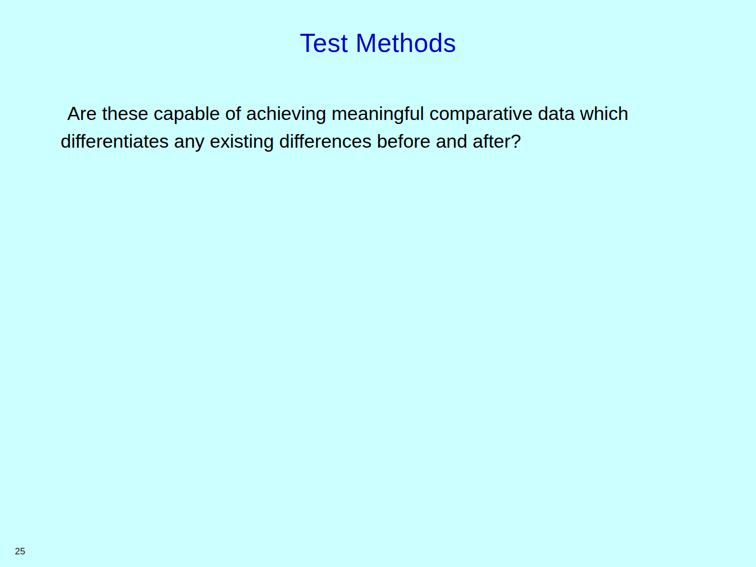Test Methods
Are these capable of achieving meaningful comparative data which differentiates any existing differences before and after?
25